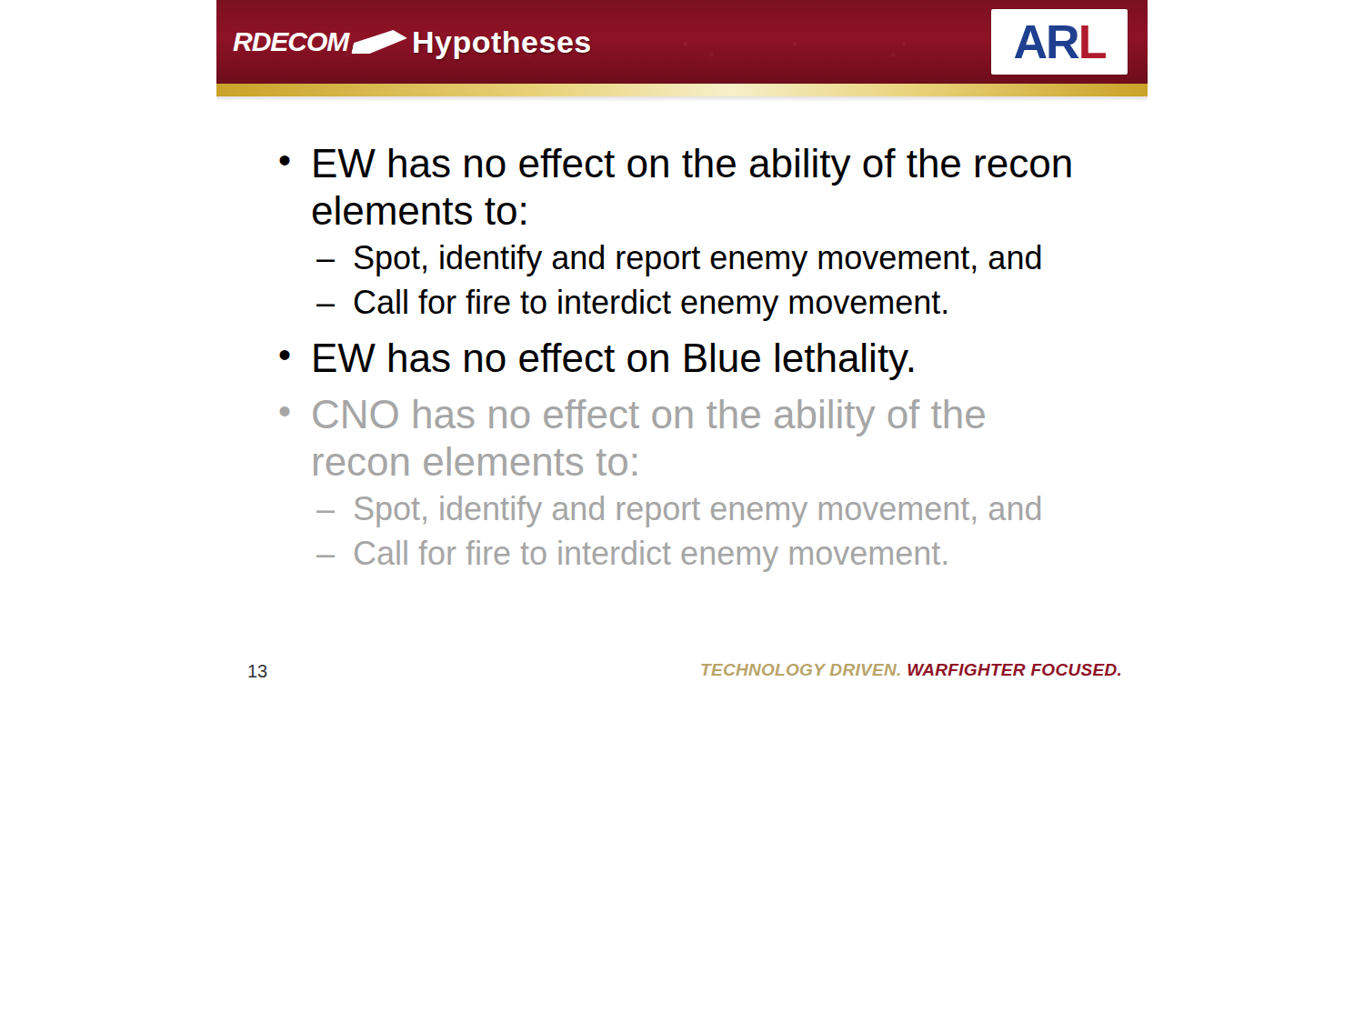RDECOM
Hypotheses
ARL
EW has no effect on the ability of the recon elements to:
Spot, identify and report enemy movement, and
Call for fire to interdict enemy movement.
EW has no effect on Blue lethality.
CNO has no effect on the ability of the recon elements to:
Spot, identify and report enemy movement, and
Call for fire to interdict enemy movement.
13
TECHNOLOGY DRIVEN. WARFIGHTER FOCUSED.